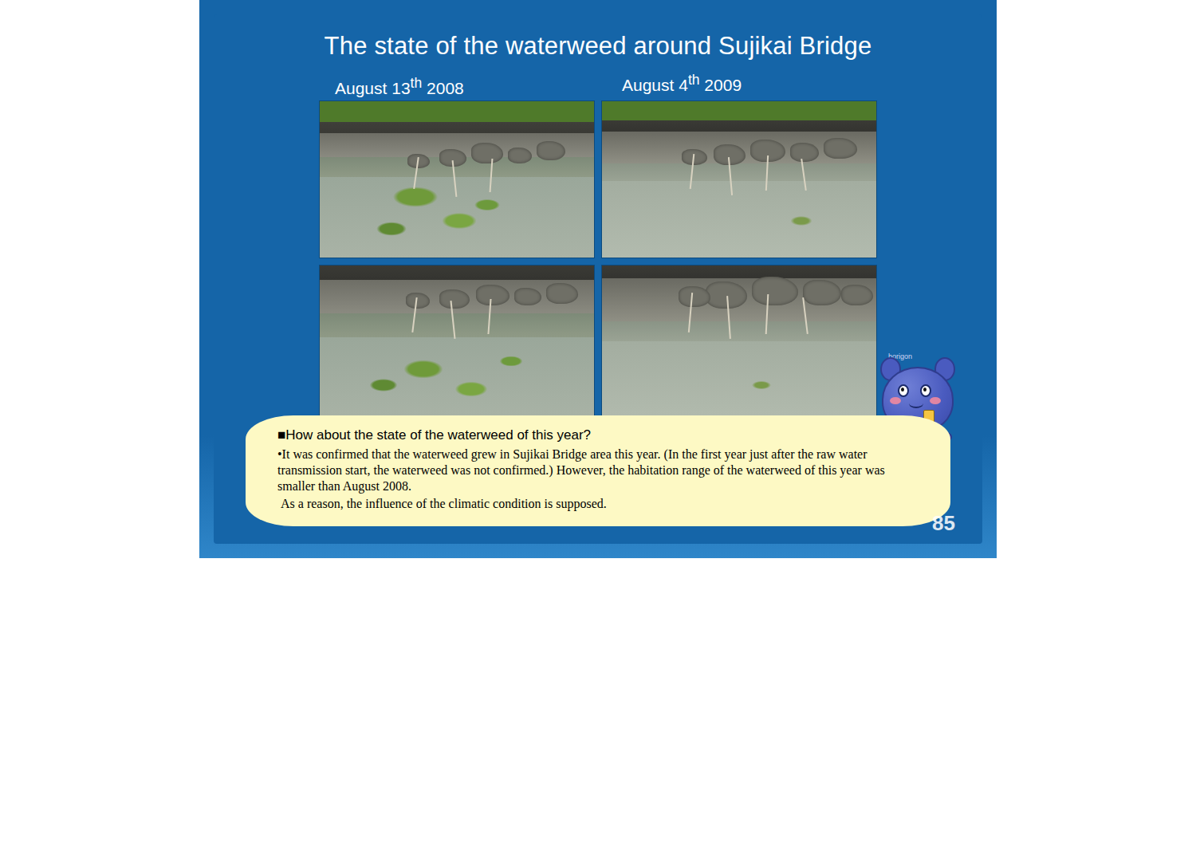The state of the waterweed around Sujikai Bridge
August 13th 2008
August 4th 2009
horigon
■How about the state of the waterweed of this year?
•It was confirmed that the waterweed grew in Sujikai Bridge area this year. (In the first year just after the raw water transmission start, the waterweed was not confirmed.) However, the habitation range of the waterweed of this year was smaller than August 2008.
As a reason, the influence of the climatic condition is supposed.
85